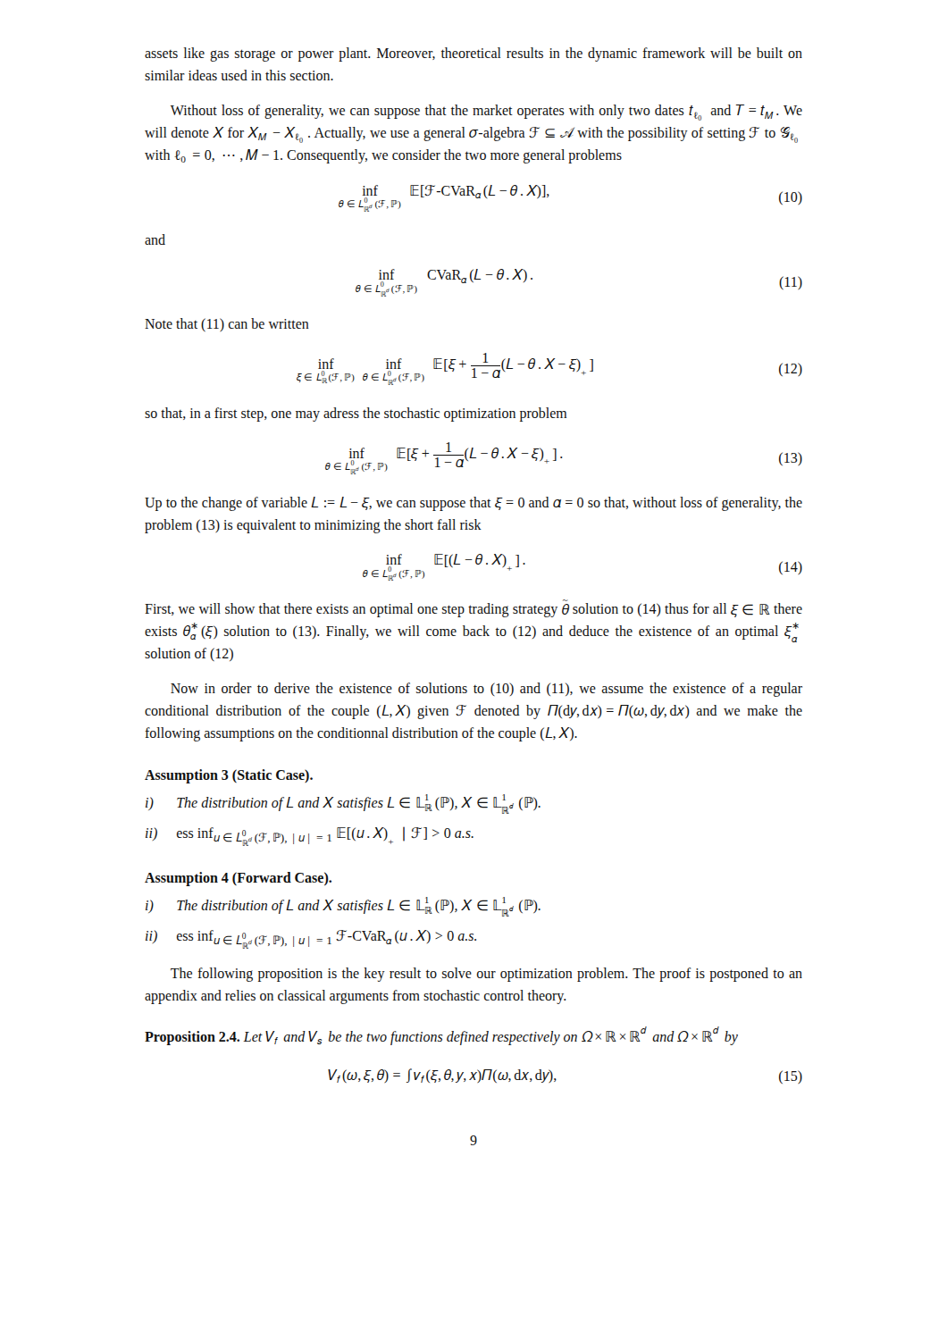assets like gas storage or power plant. Moreover, theoretical results in the dynamic framework will be built on similar ideas used in this section.
Without loss of generality, we can suppose that the market operates with only two dates tℓ0 and T=tM. We will denote X for XM−Xℓ0. Actually, we use a general σ-algebra ℱ⊆𝒜 with the possibility of setting ℱ to 𝒢ℓ0 with ℓ0=0,⋯,M−1. Consequently, we consider the two more general problems
inf θ∈Lℝd0(ℱ,ℙ) 𝔼 [ ℱ -CVaR α (L−θ.X) ] ,
(10)
and
inf θ∈Lℝd0(ℱ,ℙ) CVaRα (L−θ.X) .
(11)
Note that (11) can be written
inf ξ∈Lℝ0(ℱ,ℙ) inf θ∈Lℝd0(ℱ,ℙ) 𝔼 [ ξ+ 11−α (L−θ.X−ξ)+ ]
(12)
so that, in a first step, one may adress the stochastic optimization problem
inf θ∈Lℝd0(ℱ,ℙ) 𝔼 [ ξ+ 11−α (L−θ.X−ξ)+ ] .
(13)
Up to the change of variable L:=L−ξ, we can suppose that ξ=0 and α=0 so that, without loss of generality, the problem (13) is equivalent to minimizing the short fall risk
inf θ∈Lℝd0(ℱ,ℙ) 𝔼 [ (L−θ.X)+ ] .
(14)
First, we will show that there exists an optimal one step trading strategy θ~ solution to (14) thus for all ξ∈ℝ there exists θα∗(ξ) solution to (13). Finally, we will come back to (12) and deduce the existence of an optimal ξα∗ solution of (12)
Now in order to derive the existence of solutions to (10) and (11), we assume the existence of a regular conditional distribution of the couple (L,X) given ℱ denoted by Π(dy,dx)=Π(ω,dy,dx) and we make the following assumptions on the conditionnal distribution of the couple (L,X).
Assumption 3 (Static Case).
i) The distribution of L and X satisfies L∈𝕃ℝ1(ℙ), X∈𝕃ℝd1(ℙ).
ii) ess infu∈Lℝd0(ℱ,ℙ),|u|=1 𝔼[(u.X)+∣ℱ]>0 a.s.
Assumption 4 (Forward Case).
i) The distribution of L and X satisfies L∈𝕃ℝ1(ℙ), X∈𝕃ℝd1(ℙ).
ii) ess infu∈Lℝd0(ℱ,ℙ),|u|=1 ℱ-CVaRα(u.X)>0 a.s.
The following proposition is the key result to solve our optimization problem. The proof is postponed to an appendix and relies on classical arguments from stochastic control theory.
Proposition 2.4. Let Vf and Vs be the two functions defined respectively on Ω×ℝ×ℝd and Ω×ℝd by
Vf (ω,ξ,θ) = ∫ vf (ξ,θ,y,x) Π (ω,dx,dy) ,
(15)
9